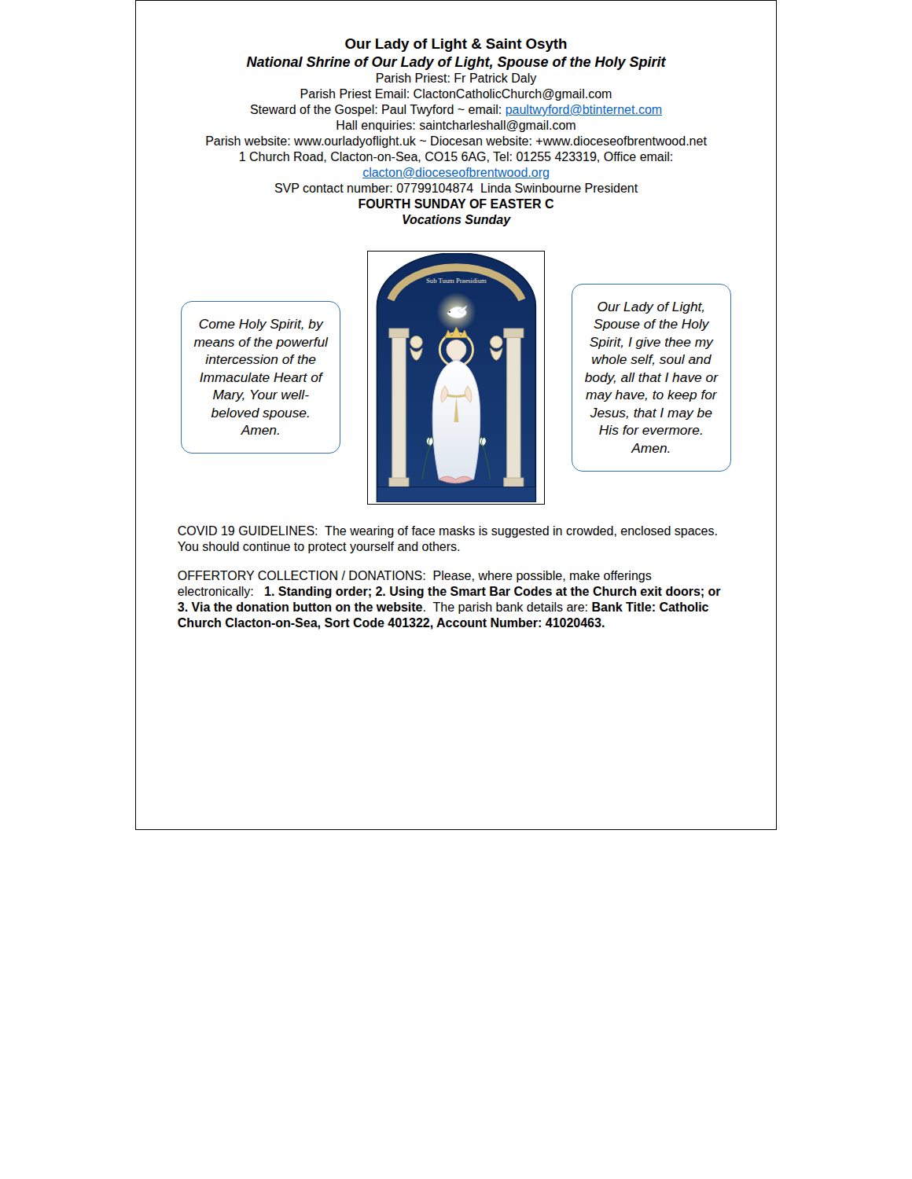Our Lady of Light & Saint Osyth
National Shrine of Our Lady of Light, Spouse of the Holy Spirit
Parish Priest: Fr Patrick Daly
Parish Priest Email: ClactonCatholicChurch@gmail.com
Steward of the Gospel: Paul Twyford ~ email: paultwyford@btinternet.com
Hall enquiries: saintcharleshall@gmail.com
Parish website: www.ourladyoflight.uk ~ Diocesan website: +www.dioceseofbrentwood.net
1 Church Road, Clacton-on-Sea, CO15 6AG, Tel: 01255 423319, Office email:
clacton@dioceseofbrentwood.org
SVP contact number: 07799104874 Linda Swinbourne President
FOURTH SUNDAY OF EASTER C
Vocations Sunday
Come Holy Spirit, by means of the powerful intercession of the Immaculate Heart of Mary, Your well-beloved spouse. Amen.
Sub Tuum Praesidium
Our Lady of Light, Spouse of the Holy Spirit, I give thee my whole self, soul and body, all that I have or may have, to keep for Jesus, that I may be His for evermore. Amen.
COVID 19 GUIDELINES: The wearing of face masks is suggested in crowded, enclosed spaces. You should continue to protect yourself and others.
OFFERTORY COLLECTION / DONATIONS: Please, where possible, make offerings electronically: 1. Standing order; 2. Using the Smart Bar Codes at the Church exit doors; or 3. Via the donation button on the website. The parish bank details are: Bank Title: Catholic Church Clacton-on-Sea, Sort Code 401322, Account Number: 41020463.